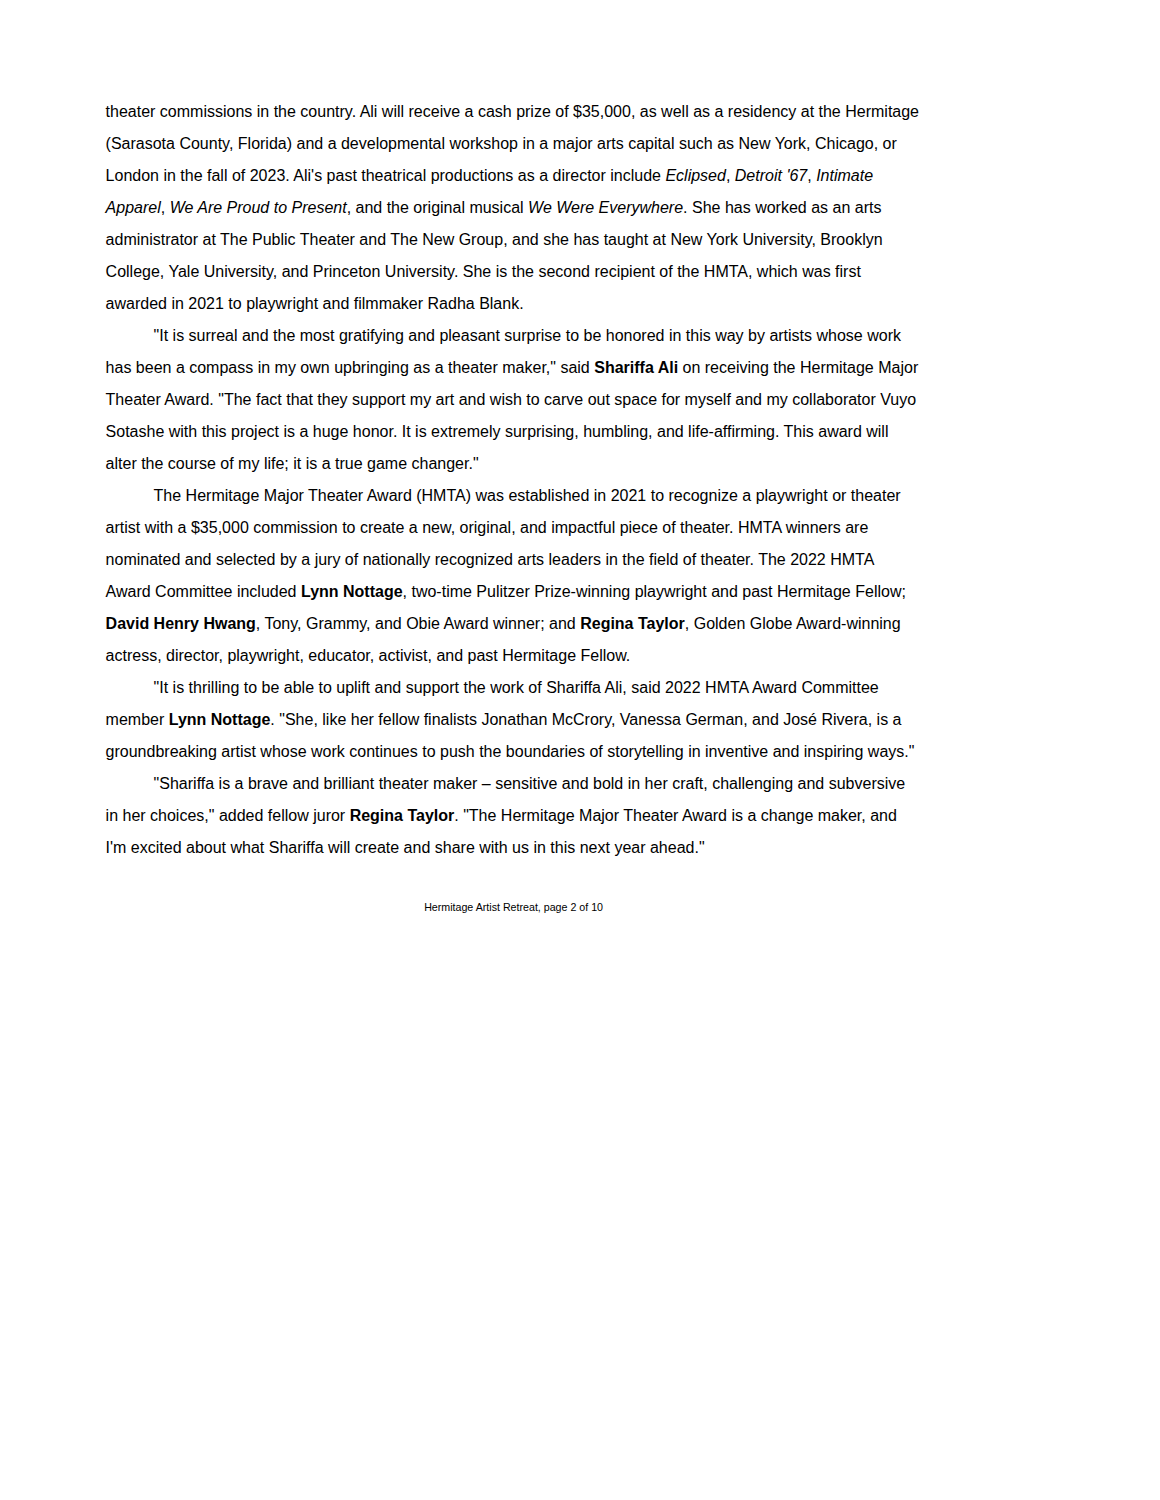theater commissions in the country. Ali will receive a cash prize of $35,000, as well as a residency at the Hermitage (Sarasota County, Florida) and a developmental workshop in a major arts capital such as New York, Chicago, or London in the fall of 2023. Ali's past theatrical productions as a director include Eclipsed, Detroit '67, Intimate Apparel, We Are Proud to Present, and the original musical We Were Everywhere. She has worked as an arts administrator at The Public Theater and The New Group, and she has taught at New York University, Brooklyn College, Yale University, and Princeton University. She is the second recipient of the HMTA, which was first awarded in 2021 to playwright and filmmaker Radha Blank.
"It is surreal and the most gratifying and pleasant surprise to be honored in this way by artists whose work has been a compass in my own upbringing as a theater maker," said Shariffa Ali on receiving the Hermitage Major Theater Award. "The fact that they support my art and wish to carve out space for myself and my collaborator Vuyo Sotashe with this project is a huge honor. It is extremely surprising, humbling, and life-affirming. This award will alter the course of my life; it is a true game changer."
The Hermitage Major Theater Award (HMTA) was established in 2021 to recognize a playwright or theater artist with a $35,000 commission to create a new, original, and impactful piece of theater. HMTA winners are nominated and selected by a jury of nationally recognized arts leaders in the field of theater. The 2022 HMTA Award Committee included Lynn Nottage, two-time Pulitzer Prize-winning playwright and past Hermitage Fellow; David Henry Hwang, Tony, Grammy, and Obie Award winner; and Regina Taylor, Golden Globe Award-winning actress, director, playwright, educator, activist, and past Hermitage Fellow.
"It is thrilling to be able to uplift and support the work of Shariffa Ali, said 2022 HMTA Award Committee member Lynn Nottage. "She, like her fellow finalists Jonathan McCrory, Vanessa German, and José Rivera, is a groundbreaking artist whose work continues to push the boundaries of storytelling in inventive and inspiring ways."
"Shariffa is a brave and brilliant theater maker – sensitive and bold in her craft, challenging and subversive in her choices," added fellow juror Regina Taylor. "The Hermitage Major Theater Award is a change maker, and I'm excited about what Shariffa will create and share with us in this next year ahead."
Hermitage Artist Retreat, page 2 of 10